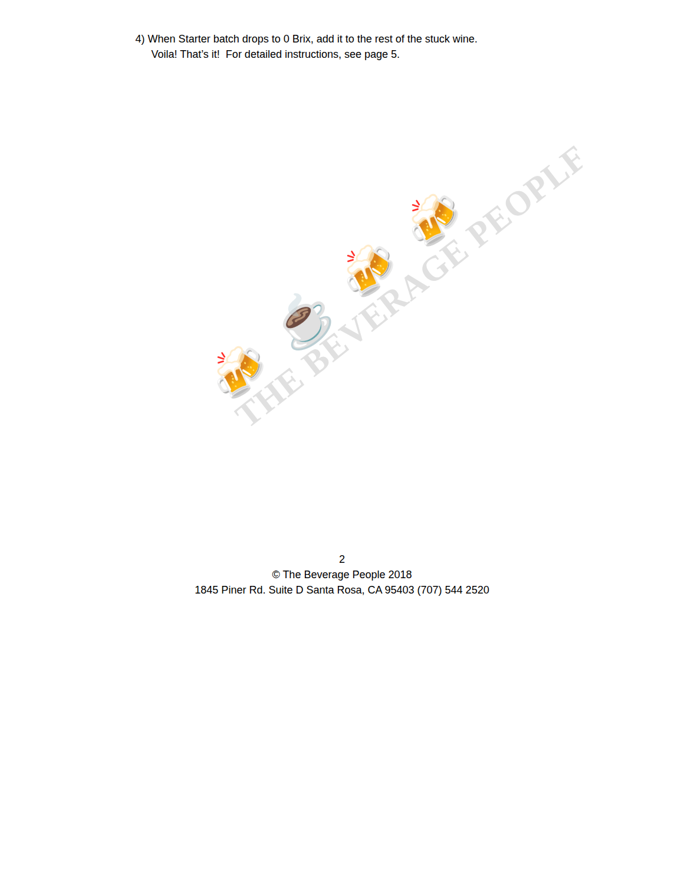🍻 ☕ 🍻 🍻 THE BEVERAGE PEOPLE
4) When Starter batch drops to 0 Brix, add it to the rest of the stuck wine.
Voila! That’s it! For detailed instructions, see page 5.
2
© The Beverage People 2018
1845 Piner Rd. Suite D Santa Rosa, CA 95403 (707) 544 2520